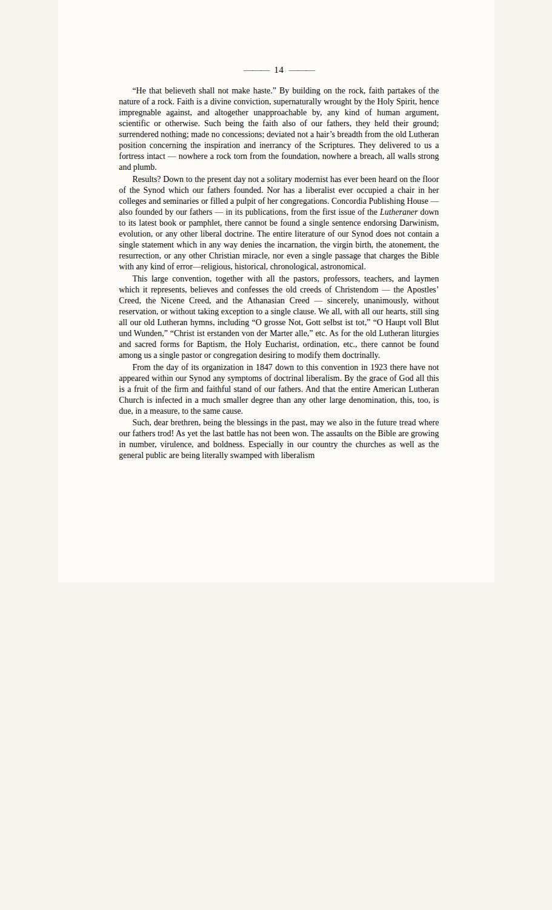——— 14 ———
“He that believeth shall not make haste.” By building on the rock, faith partakes of the nature of a rock. Faith is a divine conviction, supernaturally wrought by the Holy Spirit, hence impregnable against, and altogether unapproachable by, any kind of human argument, scientific or otherwise. Such being the faith also of our fathers, they held their ground; surrendered nothing; made no concessions; deviated not a hair’s breadth from the old Lutheran position concerning the inspiration and inerrancy of the Scriptures. They delivered to us a fortress intact — nowhere a rock torn from the foundation, nowhere a breach, all walls strong and plumb.
Results? Down to the present day not a solitary modernist has ever been heard on the floor of the Synod which our fathers founded. Nor has a liberalist ever occupied a chair in her colleges and seminaries or filled a pulpit of her congregations. Concordia Publishing House — also founded by our fathers — in its publications, from the first issue of the Lutheraner down to its latest book or pamphlet, there cannot be found a single sentence endorsing Darwinism, evolution, or any other liberal doctrine. The entire literature of our Synod does not contain a single statement which in any way denies the incarnation, the virgin birth, the atonement, the resurrection, or any other Christian miracle, nor even a single passage that charges the Bible with any kind of error—religious, historical, chronological, astronomical.
This large convention, together with all the pastors, professors, teachers, and laymen which it represents, believes and confesses the old creeds of Christendom — the Apostles’ Creed, the Nicene Creed, and the Athanasian Creed — sincerely, unanimously, without reservation, or without taking exception to a single clause. We all, with all our hearts, still sing all our old Lutheran hymns, including “O grosse Not, Gott selbst ist tot,” “O Haupt voll Blut und Wunden,” “Christ ist erstanden von der Marter alle,” etc. As for the old Lutheran liturgies and sacred forms for Baptism, the Holy Eucharist, ordination, etc., there cannot be found among us a single pastor or congregation desiring to modify them doctrinally.
From the day of its organization in 1847 down to this convention in 1923 there have not appeared within our Synod any symptoms of doctrinal liberalism. By the grace of God all this is a fruit of the firm and faithful stand of our fathers. And that the entire American Lutheran Church is infected in a much smaller degree than any other large denomination, this, too, is due, in a measure, to the same cause.
Such, dear brethren, being the blessings in the past, may we also in the future tread where our fathers trod! As yet the last battle has not been won. The assaults on the Bible are growing in number, virulence, and boldness. Especially in our country the churches as well as the general public are being literally swamped with liberalism